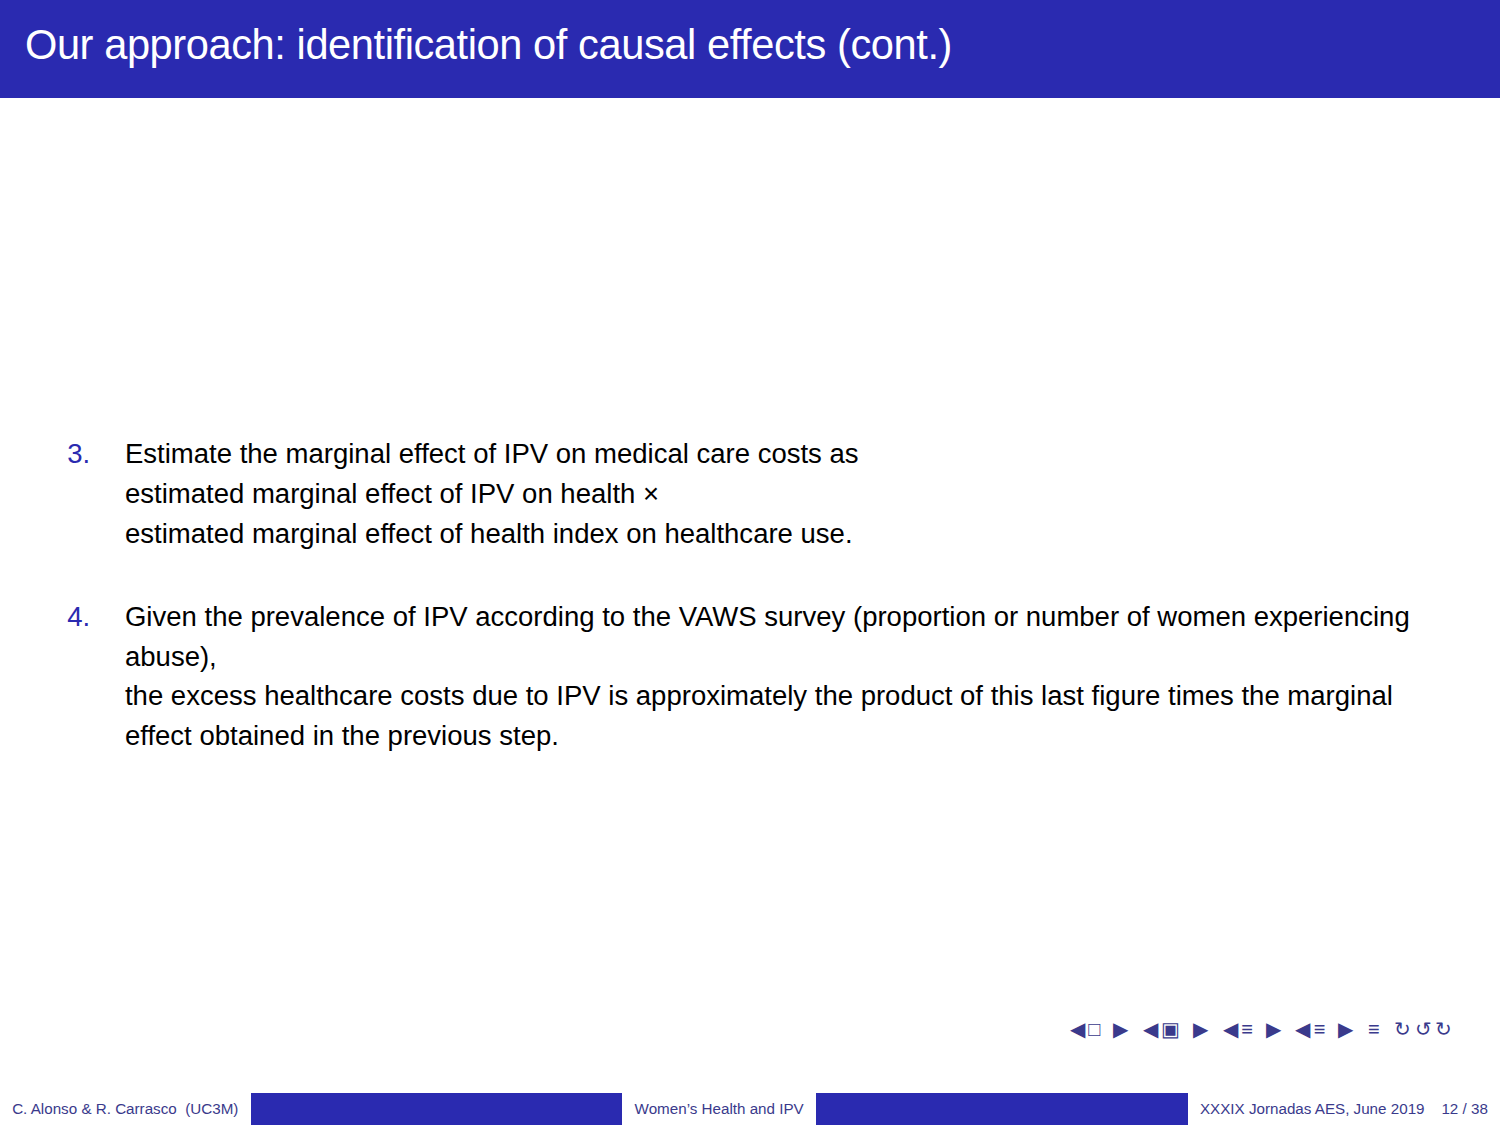Our approach: identification of causal effects (cont.)
3. Estimate the marginal effect of IPV on medical care costs as
estimated marginal effect of IPV on health ×
estimated marginal effect of health index on healthcare use.
4. Given the prevalence of IPV according to the VAWS survey (proportion or number of women experiencing abuse),
the excess healthcare costs due to IPV is approximately the product of this last figure times the marginal effect obtained in the previous step.
◀□ ▶ ◀▣ ▶ ◀≡ ▶ ◀≡ ▶ ≡ ↻↺↻
C. Alonso & R. Carrasco (UC3M)
Women’s Health and IPV
XXXIX Jornadas AES, June 2019 12 / 38